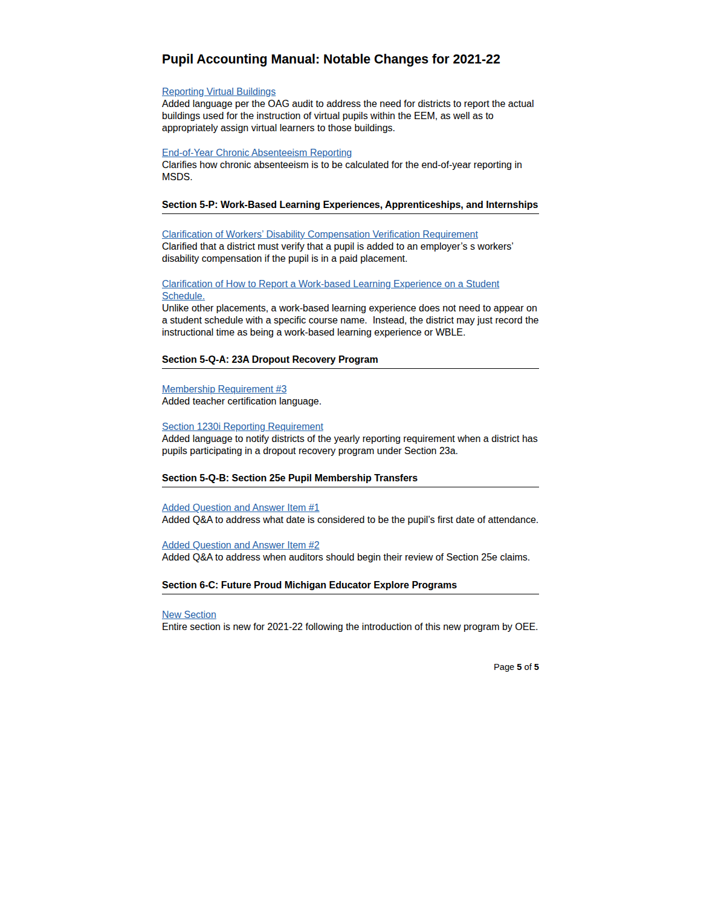Pupil Accounting Manual: Notable Changes for 2021-22
Reporting Virtual Buildings
Added language per the OAG audit to address the need for districts to report the actual buildings used for the instruction of virtual pupils within the EEM, as well as to appropriately assign virtual learners to those buildings.
End-of-Year Chronic Absenteeism Reporting
Clarifies how chronic absenteeism is to be calculated for the end-of-year reporting in MSDS.
Section 5-P: Work-Based Learning Experiences, Apprenticeships, and Internships
Clarification of Workers’ Disability Compensation Verification Requirement
Clarified that a district must verify that a pupil is added to an employer’s s workers’ disability compensation if the pupil is in a paid placement.
Clarification of How to Report a Work-based Learning Experience on a Student Schedule.
Unlike other placements, a work-based learning experience does not need to appear on a student schedule with a specific course name. Instead, the district may just record the instructional time as being a work-based learning experience or WBLE.
Section 5-Q-A: 23A Dropout Recovery Program
Membership Requirement #3
Added teacher certification language.
Section 1230i Reporting Requirement
Added language to notify districts of the yearly reporting requirement when a district has pupils participating in a dropout recovery program under Section 23a.
Section 5-Q-B: Section 25e Pupil Membership Transfers
Added Question and Answer Item #1
Added Q&A to address what date is considered to be the pupil’s first date of attendance.
Added Question and Answer Item #2
Added Q&A to address when auditors should begin their review of Section 25e claims.
Section 6-C: Future Proud Michigan Educator Explore Programs
New Section
Entire section is new for 2021-22 following the introduction of this new program by OEE.
Page 5 of 5